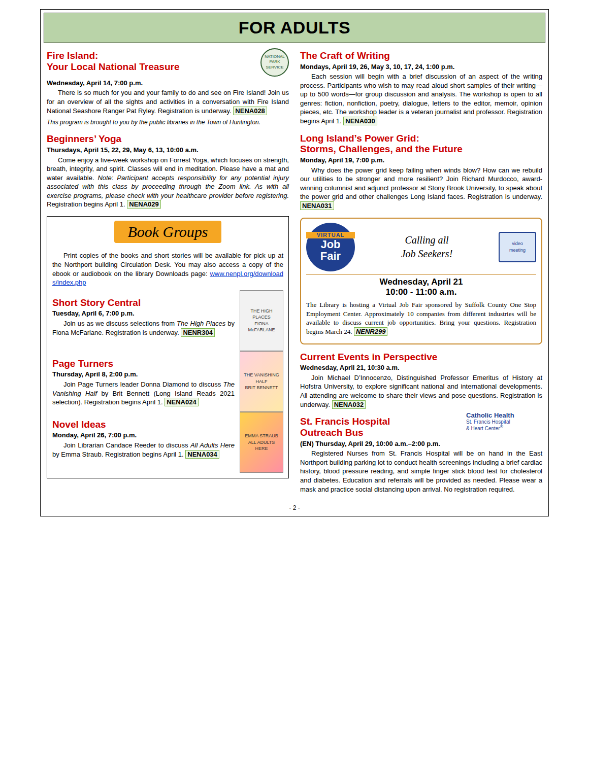FOR ADULTS
NATIONAL
PARK
SERVICE
Fire Island:
Your Local National Treasure
Wednesday, April 14, 7:00 p.m.
There is so much for you and your family to do and see on Fire Island! Join us for an overview of all the sights and activities in a conversation with Fire Island National Seashore Ranger Pat Ryley. Registration is underway. NENA028
This program is brought to you by the public libraries in the Town of Huntington.
Beginners’ Yoga
Thursdays, April 15, 22, 29, May 6, 13, 10:00 a.m.
Come enjoy a five-week workshop on Forrest Yoga, which focuses on strength, breath, integrity, and spirit. Classes will end in meditation. Please have a mat and water available. Note: Participant accepts responsibility for any potential injury associated with this class by proceeding through the Zoom link. As with all exercise programs, please check with your healthcare provider before registering. Registration begins April 1. NENA029
Book Groups
Print copies of the books and short stories will be available for pick up at the Northport building Circulation Desk. You may also access a copy of the ebook or audiobook on the library Downloads page: www.nenpl.org/downloads/index.php
Short Story Central
Tuesday, April 6, 7:00 p.m.
Join us as we discuss selections from The High Places by Fiona McFarlane. Registration is underway. NENR304
THE HIGH PLACES
FIONA McFARLANE
Page Turners
Thursday, April 8, 2:00 p.m.
Join Page Turners leader Donna Diamond to discuss The Vanishing Half by Brit Bennett (Long Island Reads 2021 selection). Registration begins April 1. NENA024
THE VANISHING HALF
BRIT BENNETT
Novel Ideas
Monday, April 26, 7:00 p.m.
Join Librarian Candace Reeder to discuss All Adults Here by Emma Straub. Registration begins April 1. NENA034
EMMA STRAUB
ALL ADULTS HERE
The Craft of Writing
Mondays, April 19, 26, May 3, 10, 17, 24, 1:00 p.m.
Each session will begin with a brief discussion of an aspect of the writing process. Participants who wish to may read aloud short samples of their writing—up to 500 words—for group discussion and analysis. The workshop is open to all genres: fiction, nonfiction, poetry, dialogue, letters to the editor, memoir, opinion pieces, etc. The workshop leader is a veteran journalist and professor. Registration begins April 1. NENA030
Long Island’s Power Grid:
Storms, Challenges, and the Future
Monday, April 19, 7:00 p.m.
Why does the power grid keep failing when winds blow? How can we rebuild our utilities to be stronger and more resilient? Join Richard Murdocco, award-winning columnist and adjunct professor at Stony Brook University, to speak about the power grid and other challenges Long Island faces. Registration is underway. NENA031
VIRTUAL
Job
Fair
Calling all
Job Seekers!
video
meeting
Wednesday, April 21
10:00 - 11:00 a.m.
The Library is hosting a Virtual Job Fair sponsored by Suffolk County One Stop Employment Center. Approximately 10 companies from different industries will be available to discuss current job opportunities. Bring your questions. Registration begins March 24. NENR299
Current Events in Perspective
Wednesday, April 21, 10:30 a.m.
Join Michael D’Innocenzo, Distinguished Professor Emeritus of History at Hofstra University, to explore significant national and international developments. All attending are welcome to share their views and pose questions. Registration is underway. NENA032
Catholic Health
St. Francis Hospital
& Heart Center®
St. Francis Hospital
Outreach Bus
(EN) Thursday, April 29, 10:00 a.m.–2:00 p.m.
Registered Nurses from St. Francis Hospital will be on hand in the East Northport building parking lot to conduct health screenings including a brief cardiac history, blood pressure reading, and simple finger stick blood test for cholesterol and diabetes. Education and referrals will be provided as needed. Please wear a mask and practice social distancing upon arrival. No registration required.
- 2 -